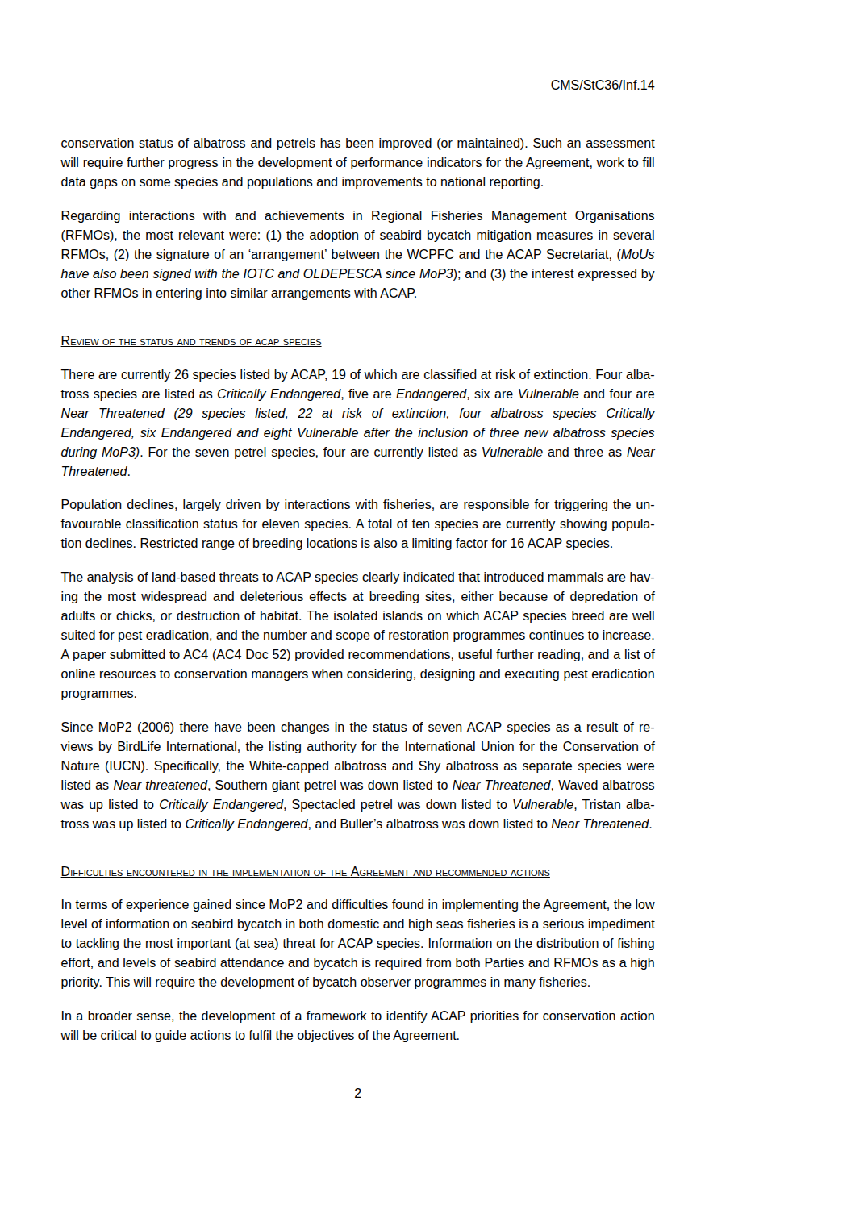CMS/StC36/Inf.14
conservation status of albatross and petrels has been improved (or maintained). Such an assessment will require further progress in the development of performance indicators for the Agreement, work to fill data gaps on some species and populations and improvements to national reporting.
Regarding interactions with and achievements in Regional Fisheries Management Organisations (RFMOs), the most relevant were: (1) the adoption of seabird bycatch mitigation measures in several RFMOs, (2) the signature of an ‘arrangement’ between the WCPFC and the ACAP Secretariat, (MoUs have also been signed with the IOTC and OLDEPESCA since MoP3); and (3) the interest expressed by other RFMOs in entering into similar arrangements with ACAP.
Review of the status and trends of ACAP species
There are currently 26 species listed by ACAP, 19 of which are classified at risk of extinction. Four albatross species are listed as Critically Endangered, five are Endangered, six are Vulnerable and four are Near Threatened (29 species listed, 22 at risk of extinction, four albatross species Critically Endangered, six Endangered and eight Vulnerable after the inclusion of three new albatross species during MoP3). For the seven petrel species, four are currently listed as Vulnerable and three as Near Threatened.
Population declines, largely driven by interactions with fisheries, are responsible for triggering the unfavourable classification status for eleven species. A total of ten species are currently showing population declines. Restricted range of breeding locations is also a limiting factor for 16 ACAP species.
The analysis of land-based threats to ACAP species clearly indicated that introduced mammals are having the most widespread and deleterious effects at breeding sites, either because of depredation of adults or chicks, or destruction of habitat. The isolated islands on which ACAP species breed are well suited for pest eradication, and the number and scope of restoration programmes continues to increase. A paper submitted to AC4 (AC4 Doc 52) provided recommendations, useful further reading, and a list of online resources to conservation managers when considering, designing and executing pest eradication programmes.
Since MoP2 (2006) there have been changes in the status of seven ACAP species as a result of reviews by BirdLife International, the listing authority for the International Union for the Conservation of Nature (IUCN). Specifically, the White-capped albatross and Shy albatross as separate species were listed as Near threatened, Southern giant petrel was down listed to Near Threatened, Waved albatross was up listed to Critically Endangered, Spectacled petrel was down listed to Vulnerable, Tristan albatross was up listed to Critically Endangered, and Buller’s albatross was down listed to Near Threatened.
Difficulties encountered in the implementation of the Agreement and recommended actions
In terms of experience gained since MoP2 and difficulties found in implementing the Agreement, the low level of information on seabird bycatch in both domestic and high seas fisheries is a serious impediment to tackling the most important (at sea) threat for ACAP species. Information on the distribution of fishing effort, and levels of seabird attendance and bycatch is required from both Parties and RFMOs as a high priority. This will require the development of bycatch observer programmes in many fisheries.
In a broader sense, the development of a framework to identify ACAP priorities for conservation action will be critical to guide actions to fulfil the objectives of the Agreement.
2